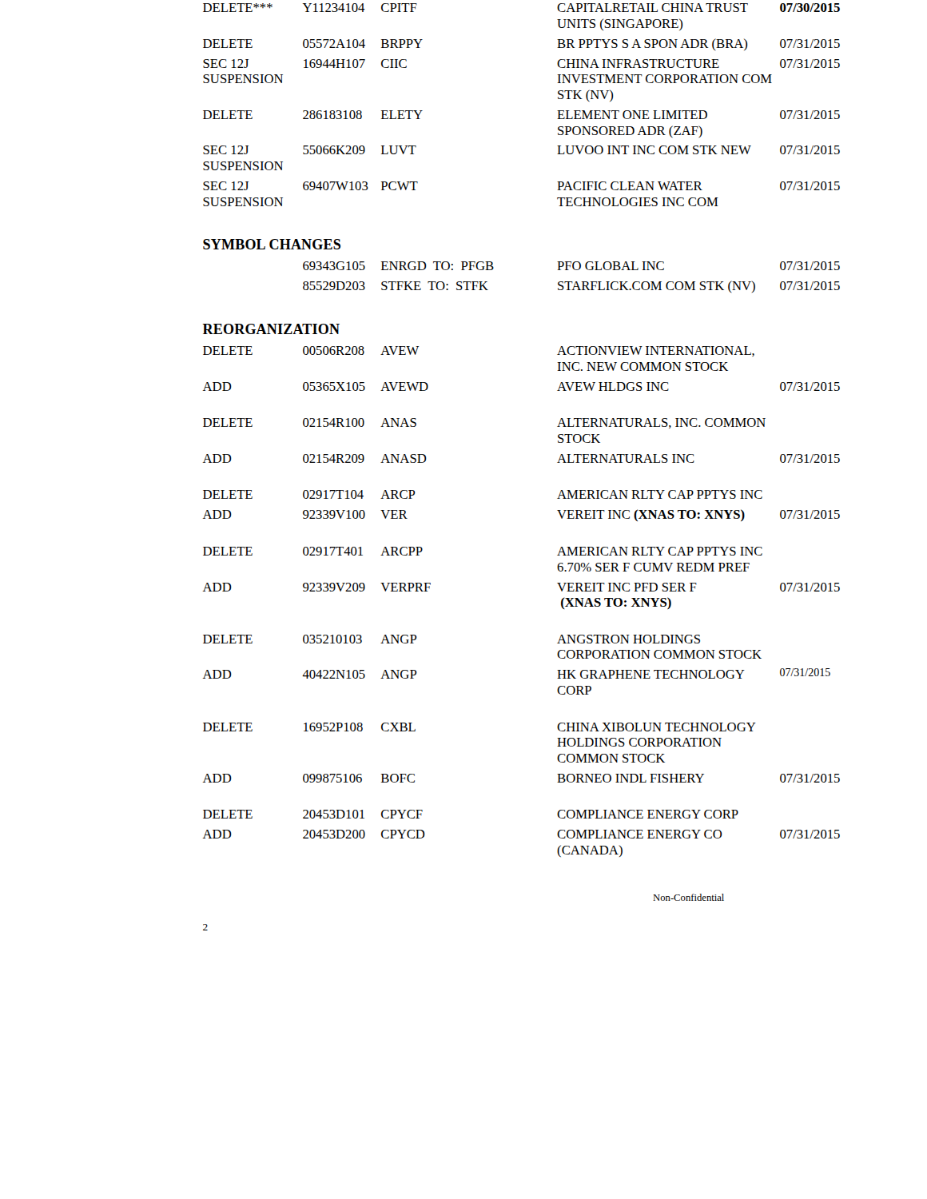| DELETE*** | Y11234104 | CPITF | CAPITALRETAIL CHINA TRUST UNITS (SINGAPORE) | 07/30/2015 |
| DELETE | 05572A104 | BRPPY | BR PPTYS S A SPON ADR (BRA) | 07/31/2015 |
| SEC 12J SUSPENSION | 16944H107 | CIIC | CHINA INFRASTRUCTURE INVESTMENT CORPORATION COM STK (NV) | 07/31/2015 |
| DELETE | 286183108 | ELETY | ELEMENT ONE LIMITED SPONSORED ADR (ZAF) | 07/31/2015 |
| SEC 12J SUSPENSION | 55066K209 | LUVT | LUVOO INT INC COM STK NEW | 07/31/2015 |
| SEC 12J SUSPENSION | 69407W103 | PCWT | PACIFIC CLEAN WATER TECHNOLOGIES INC COM | 07/31/2015 |
SYMBOL CHANGES
| | 69343G105 | ENRGD TO: PFGB | PFO GLOBAL INC | 07/31/2015 |
| | 85529D203 | STFKE TO: STFK | STARFLICK.COM COM STK (NV) | 07/31/2015 |
REORGANIZATION
| DELETE | 00506R208 | AVEW | ACTIONVIEW INTERNATIONAL, INC. NEW COMMON STOCK | |
| ADD | 05365X105 | AVEWD | AVEW HLDGS INC | 07/31/2015 |
| DELETE | 02154R100 | ANAS | ALTERNATURALS, INC. COMMON STOCK | |
| ADD | 02154R209 | ANASD | ALTERNATURALS INC | 07/31/2015 |
| DELETE | 02917T104 | ARCP | AMERICAN RLTY CAP PPTYS INC | |
| ADD | 92339V100 | VER | VEREIT INC (XNAS TO: XNYS) | 07/31/2015 |
| DELETE | 02917T401 | ARCPP | AMERICAN RLTY CAP PPTYS INC 6.70% SER F CUMV REDM PREF | |
| ADD | 92339V209 | VERPRF | VEREIT INC PFD SER F (XNAS TO: XNYS) | 07/31/2015 |
| DELETE | 035210103 | ANGP | ANGSTRON HOLDINGS CORPORATION COMMON STOCK | |
| ADD | 40422N105 | ANGP | HK GRAPHENE TECHNOLOGY CORP | 07/31/2015 |
| DELETE | 16952P108 | CXBL | CHINA XIBOLUN TECHNOLOGY HOLDINGS CORPORATION COMMON STOCK | |
| ADD | 099875106 | BOFC | BORNEO INDL FISHERY | 07/31/2015 |
| DELETE | 20453D101 | CPYCF | COMPLIANCE ENERGY CORP | |
| ADD | 20453D200 | CPYCD | COMPLIANCE ENERGY CO (CANADA) | 07/31/2015 |
Non-Confidential
2